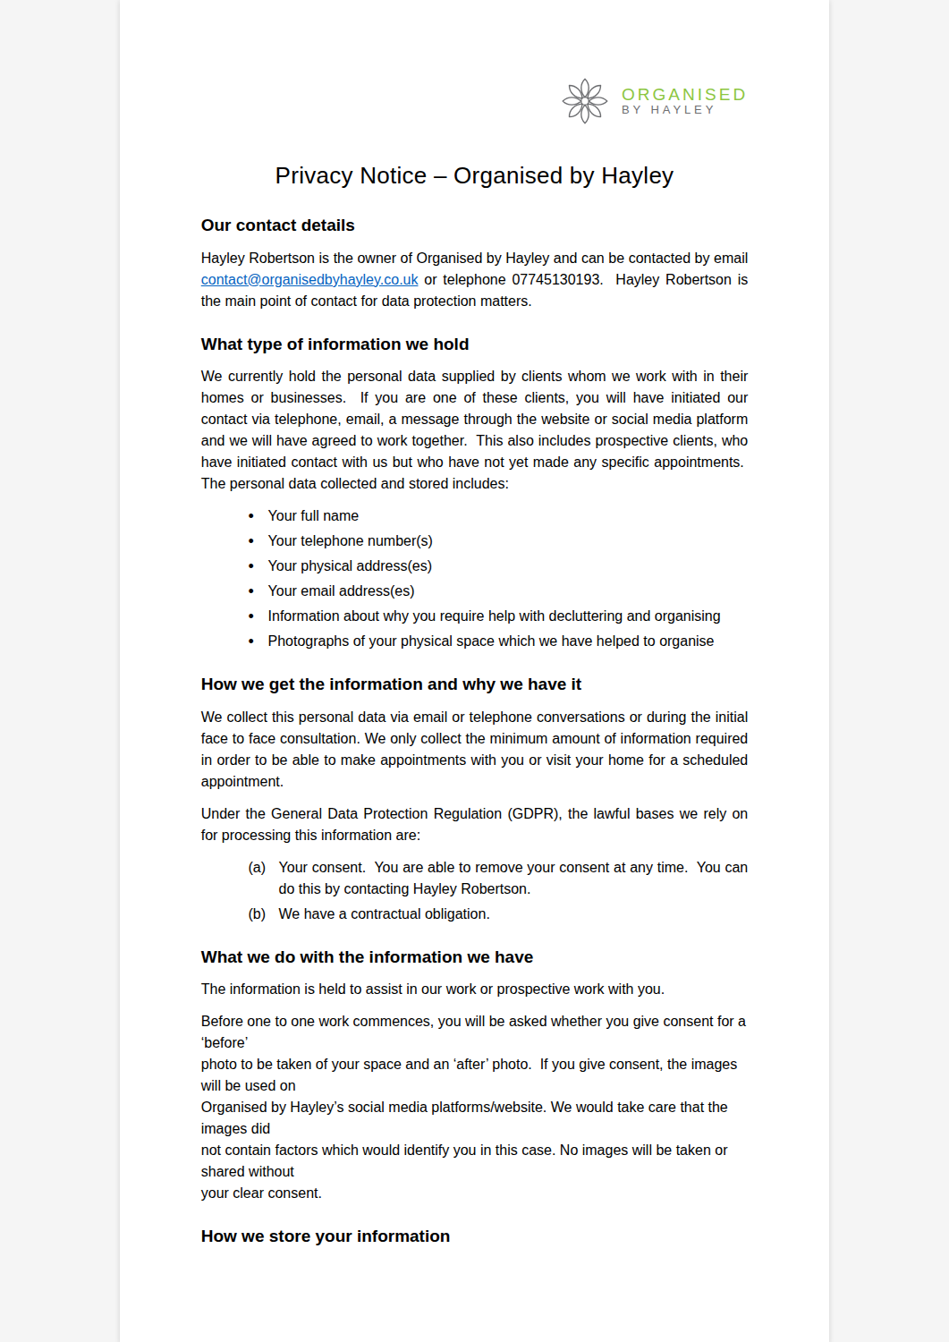ORGANISED
BY HAYLEY
Privacy Notice – Organised by Hayley
Our contact details
Hayley Robertson is the owner of Organised by Hayley and can be contacted by email contact@organisedbyhayley.co.uk or telephone 07745130193. Hayley Robertson is the main point of contact for data protection matters.
What type of information we hold
We currently hold the personal data supplied by clients whom we work with in their homes or businesses. If you are one of these clients, you will have initiated our contact via telephone, email, a message through the website or social media platform and we will have agreed to work together. This also includes prospective clients, who have initiated contact with us but who have not yet made any specific appointments. The personal data collected and stored includes:
Your full name
Your telephone number(s)
Your physical address(es)
Your email address(es)
Information about why you require help with decluttering and organising
Photographs of your physical space which we have helped to organise
How we get the information and why we have it
We collect this personal data via email or telephone conversations or during the initial face to face consultation. We only collect the minimum amount of information required in order to be able to make appointments with you or visit your home for a scheduled appointment.
Under the General Data Protection Regulation (GDPR), the lawful bases we rely on for processing this information are:
Your consent. You are able to remove your consent at any time. You can do this by contacting Hayley Robertson.
We have a contractual obligation.
What we do with the information we have
The information is held to assist in our work or prospective work with you.
Before one to one work commences, you will be asked whether you give consent for a ‘before’
photo to be taken of your space and an ‘after’ photo. If you give consent, the images will be used on
Organised by Hayley’s social media platforms/website. We would take care that the images did
not contain factors which would identify you in this case. No images will be taken or shared without
your clear consent.
How we store your information